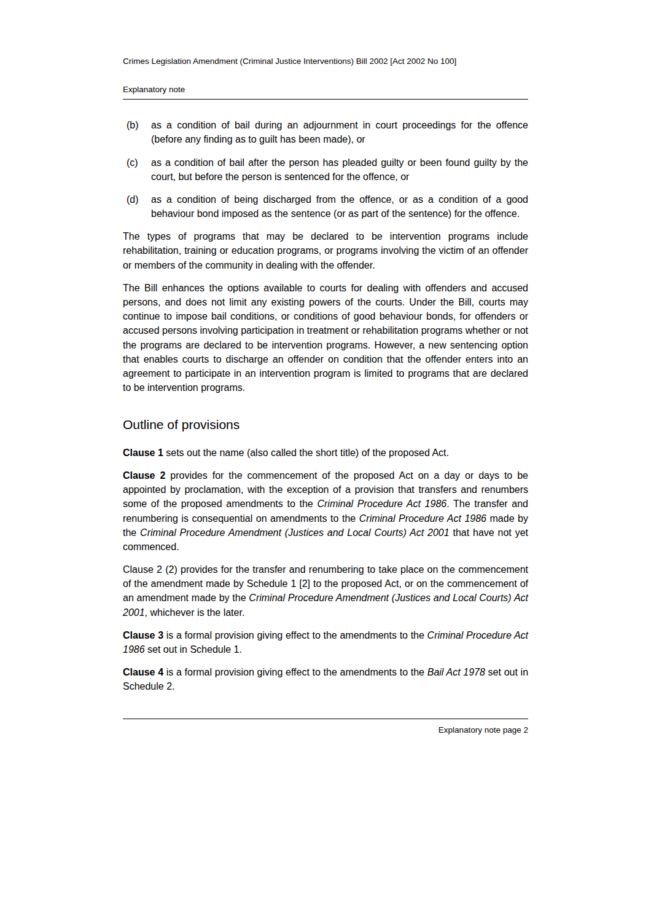Crimes Legislation Amendment (Criminal Justice Interventions) Bill 2002 [Act 2002 No 100]
Explanatory note
(b)
as a condition of bail during an adjournment in court proceedings for the offence (before any finding as to guilt has been made), or
(c)
as a condition of bail after the person has pleaded guilty or been found guilty by the court, but before the person is sentenced for the offence, or
(d)
as a condition of being discharged from the offence, or as a condition of a good behaviour bond imposed as the sentence (or as part of the sentence) for the offence.
The types of programs that may be declared to be intervention programs include rehabilitation, training or education programs, or programs involving the victim of an offender or members of the community in dealing with the offender.
The Bill enhances the options available to courts for dealing with offenders and accused persons, and does not limit any existing powers of the courts. Under the Bill, courts may continue to impose bail conditions, or conditions of good behaviour bonds, for offenders or accused persons involving participation in treatment or rehabilitation programs whether or not the programs are declared to be intervention programs. However, a new sentencing option that enables courts to discharge an offender on condition that the offender enters into an agreement to participate in an intervention program is limited to programs that are declared to be intervention programs.
Outline of provisions
Clause 1 sets out the name (also called the short title) of the proposed Act.
Clause 2 provides for the commencement of the proposed Act on a day or days to be appointed by proclamation, with the exception of a provision that transfers and renumbers some of the proposed amendments to the Criminal Procedure Act 1986. The transfer and renumbering is consequential on amendments to the Criminal Procedure Act 1986 made by the Criminal Procedure Amendment (Justices and Local Courts) Act 2001 that have not yet commenced.
Clause 2 (2) provides for the transfer and renumbering to take place on the commencement of the amendment made by Schedule 1 [2] to the proposed Act, or on the commencement of an amendment made by the Criminal Procedure Amendment (Justices and Local Courts) Act 2001, whichever is the later.
Clause 3 is a formal provision giving effect to the amendments to the Criminal Procedure Act 1986 set out in Schedule 1.
Clause 4 is a formal provision giving effect to the amendments to the Bail Act 1978 set out in Schedule 2.
Explanatory note page 2